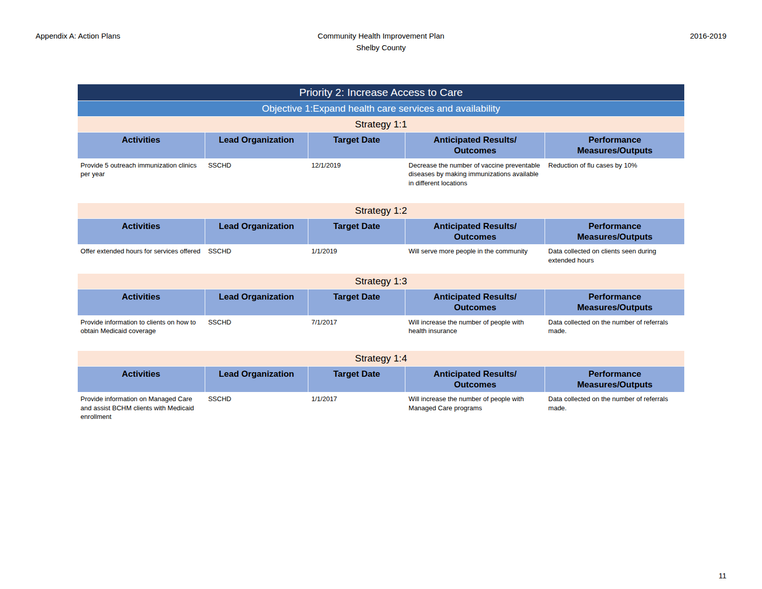Appendix A: Action Plans
Community Health Improvement Plan
Shelby County
2016-2019
| Priority 2: Increase Access to Care |
| Objective 1:Expand health care services and availability |
| Strategy 1:1 |
| Activities | Lead Organization | Target Date | Anticipated Results/ Outcomes | Performance Measures/Outputs |
| Provide 5 outreach immunization clinics per year | SSCHD | 12/1/2019 | Decrease the number of vaccine preventable diseases by making immunizations available in different locations | Reduction of flu cases by 10% |
| Strategy 1:2 |
| Activities | Lead Organization | Target Date | Anticipated Results/ Outcomes | Performance Measures/Outputs |
| Offer extended hours for services offered | SSCHD | 1/1/2019 | Will serve more people in the community | Data collected on clients seen during extended hours |
| Strategy 1:3 |
| Activities | Lead Organization | Target Date | Anticipated Results/ Outcomes | Performance Measures/Outputs |
| Provide information to clients on how to obtain Medicaid coverage | SSCHD | 7/1/2017 | Will increase the number of people with health insurance | Data collected on the number of referrals made. |
| Strategy 1:4 |
| Activities | Lead Organization | Target Date | Anticipated Results/ Outcomes | Performance Measures/Outputs |
| Provide information on Managed Care and assist BCHM clients with Medicaid enrollment | SSCHD | 1/1/2017 | Will increase the number of people with Managed Care programs | Data collected on the number of referrals made. |
11